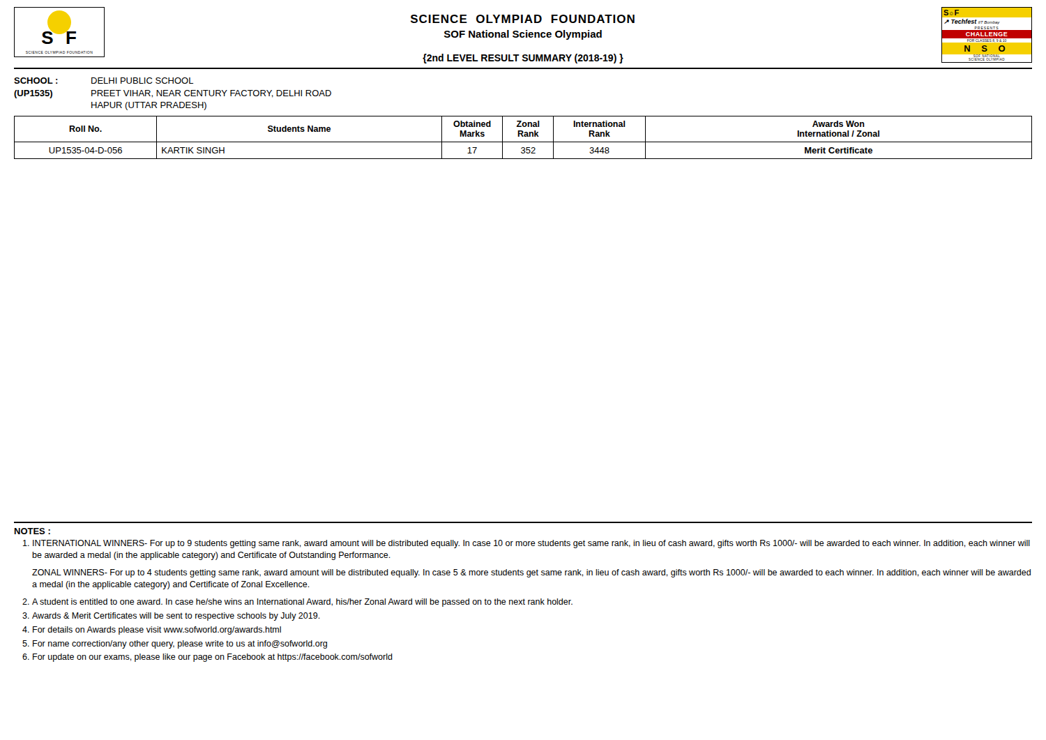S F
SCIENCE OLYMPIAD FOUNDATION
SCIENCE OLYMPIAD FOUNDATION
SOF National Science Olympiad
{2nd LEVEL RESULT SUMMARY (2018-19) }
S☺F
↗ Techfest IIT Bombay
PRESENTS
CHALLENGE
FOR CLASSES 8, 9 & 10
N S O
SOF NATIONAL
SCIENCE OLYMPIAD
SCHOOL :
(UP1535)
DELHI PUBLIC SCHOOL
PREET VIHAR, NEAR CENTURY FACTORY, DELHI ROAD
HAPUR (UTTAR PRADESH)
| Roll No. | Students Name | Obtained Marks | Zonal Rank | International Rank | Awards Won International / Zonal |
| --- | --- | --- | --- | --- | --- |
| UP1535-04-D-056 | KARTIK SINGH | 17 | 352 | 3448 | Merit Certificate |
NOTES :
INTERNATIONAL WINNERS- For up to 9 students getting same rank, award amount will be distributed equally. In case 10 or more students get same rank, in lieu of cash award, gifts worth Rs 1000/- will be awarded to each winner. In addition, each winner will be awarded a medal (in the applicable category) and Certificate of Outstanding Performance.
ZONAL WINNERS- For up to 4 students getting same rank, award amount will be distributed equally. In case 5 & more students get same rank, in lieu of cash award, gifts worth Rs 1000/- will be awarded to each winner. In addition, each winner will be awarded a medal (in the applicable category) and Certificate of Zonal Excellence.
A student is entitled to one award. In case he/she wins an International Award, his/her Zonal Award will be passed on to the next rank holder.
Awards & Merit Certificates will be sent to respective schools by July 2019.
For details on Awards please visit www.sofworld.org/awards.html
For name correction/any other query, please write to us at info@sofworld.org
For update on our exams, please like our page on Facebook at https://facebook.com/sofworld